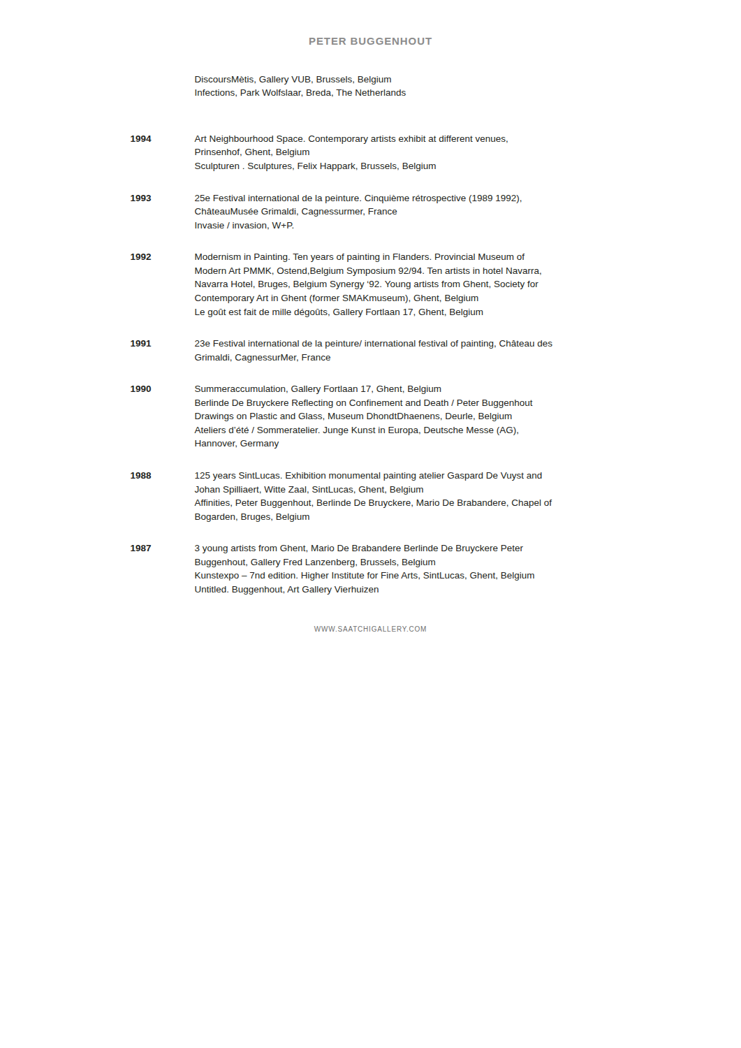PETER BUGGENHOUT
DiscoursMètis, Gallery VUB, Brussels, Belgium
Infections, Park Wolfslaar, Breda, The Netherlands
1994
Art Neighbourhood Space. Contemporary artists exhibit at different venues, Prinsenhof, Ghent, Belgium
Sculpturen . Sculptures, Felix Happark, Brussels, Belgium
1993
25e Festival international de la peinture. Cinquième rétrospective (1989 1992), ChâteauMusée Grimaldi, Cagnessurmer, France
Invasie / invasion, W+P.
1992
Modernism in Painting. Ten years of painting in Flanders. Provincial Museum of Modern Art PMMK, Ostend,Belgium Symposium 92/94. Ten artists in hotel Navarra, Navarra Hotel, Bruges, Belgium Synergy ‘92. Young artists from Ghent, Society for Contemporary Art in Ghent (former SMAKmuseum), Ghent, Belgium
Le goût est fait de mille dégoûts, Gallery Fortlaan 17, Ghent, Belgium
1991
23e Festival international de la peinture/ international festival of painting, Château des Grimaldi, CagnessurMer, France
1990
Summeraccumulation, Gallery Fortlaan 17, Ghent, Belgium
Berlinde De Bruyckere Reflecting on Confinement and Death / Peter Buggenhout Drawings on Plastic and Glass, Museum DhondtDhaenens, Deurle, Belgium
Ateliers d’été / Sommeratelier. Junge Kunst in Europa, Deutsche Messe (AG), Hannover, Germany
1988
125 years SintLucas. Exhibition monumental painting atelier Gaspard De Vuyst and Johan Spilliaert, Witte Zaal, SintLucas, Ghent, Belgium
Affinities, Peter Buggenhout, Berlinde De Bruyckere, Mario De Brabandere, Chapel of Bogarden, Bruges, Belgium
1987
3 young artists from Ghent, Mario De Brabandere Berlinde De Bruyckere Peter Buggenhout, Gallery Fred Lanzenberg, Brussels, Belgium
Kunstexpo – 7nd edition. Higher Institute for Fine Arts, SintLucas, Ghent, Belgium
Untitled. Buggenhout, Art Gallery Vierhuizen
WWW.SAATCHIGALLERY.COM